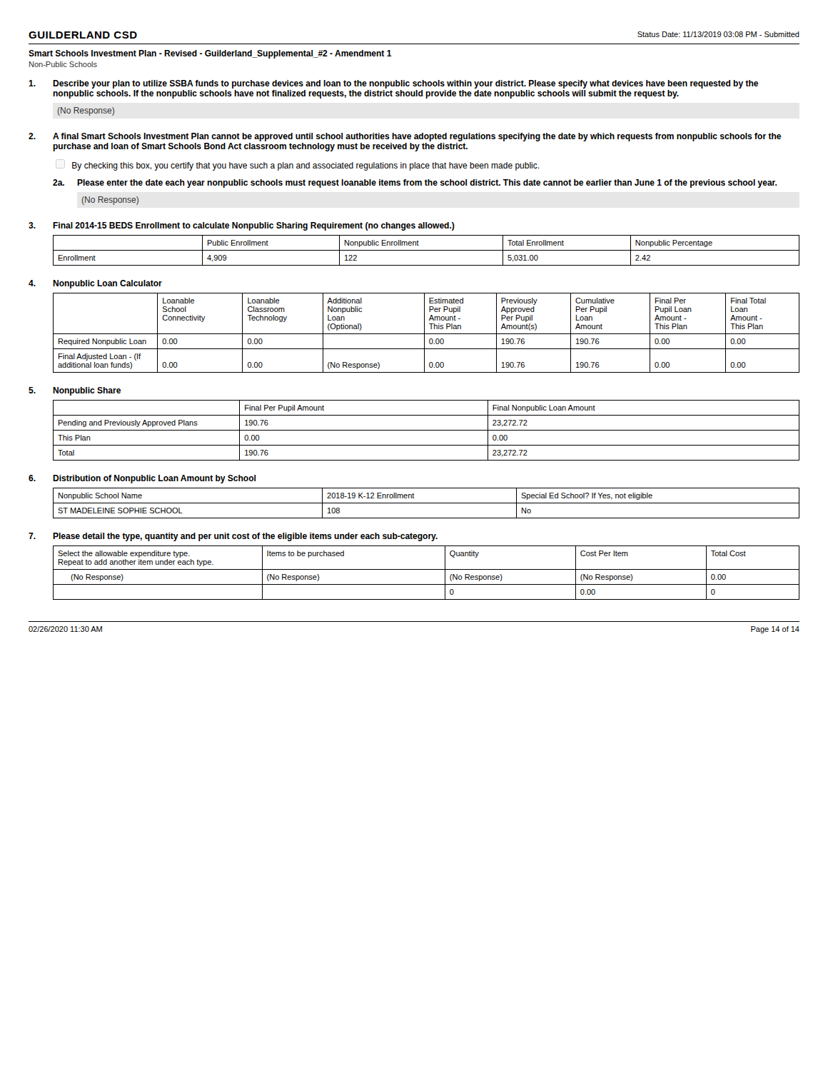GUILDERLAND CSD Status Date: 11/13/2019 03:08 PM - Submitted
Smart Schools Investment Plan - Revised - Guilderland_Supplemental_#2 - Amendment 1
Non-Public Schools
1.
Describe your plan to utilize SSBA funds to purchase devices and loan to the nonpublic schools within your district. Please specify what devices have been requested by the nonpublic schools. If the nonpublic schools have not finalized requests, the district should provide the date nonpublic schools will submit the request by.
(No Response)
2.
A final Smart Schools Investment Plan cannot be approved until school authorities have adopted regulations specifying the date by which requests from nonpublic schools for the purchase and loan of Smart Schools Bond Act classroom technology must be received by the district.
By checking this box, you certify that you have such a plan and associated regulations in place that have been made public.
2a.
Please enter the date each year nonpublic schools must request loanable items from the school district. This date cannot be earlier than June 1 of the previous school year.
(No Response)
3.
Final 2014-15 BEDS Enrollment to calculate Nonpublic Sharing Requirement (no changes allowed.)
| | Public Enrollment | Nonpublic Enrollment | Total Enrollment | Nonpublic Percentage |
| --- | --- | --- | --- | --- |
| Enrollment | 4,909 | 122 | 5,031.00 | 2.42 |
4.
Nonpublic Loan Calculator
| | Loanable School Connectivity | Loanable Classroom Technology | Additional Nonpublic Loan (Optional) | Estimated Per Pupil Amount - This Plan | Previously Approved Per Pupil Amount(s) | Cumulative Per Pupil Loan Amount | Final Per Pupil Loan Amount - This Plan | Final Total Loan Amount - This Plan |
| --- | --- | --- | --- | --- | --- | --- | --- | --- |
| Required Nonpublic Loan | 0.00 | 0.00 | | 0.00 | 190.76 | 190.76 | 0.00 | 0.00 |
| Final Adjusted Loan - (If additional loan funds) | 0.00 | 0.00 | (No Response) | 0.00 | 190.76 | 190.76 | 0.00 | 0.00 |
5.
Nonpublic Share
| | Final Per Pupil Amount | Final Nonpublic Loan Amount |
| --- | --- | --- |
| Pending and Previously Approved Plans | 190.76 | 23,272.72 |
| This Plan | 0.00 | 0.00 |
| Total | 190.76 | 23,272.72 |
6.
Distribution of Nonpublic Loan Amount by School
| Nonpublic School Name | 2018-19 K-12 Enrollment | Special Ed School? If Yes, not eligible |
| --- | --- | --- |
| ST MADELEINE SOPHIE SCHOOL | 108 | No |
7.
Please detail the type, quantity and per unit cost of the eligible items under each sub-category.
| Select the allowable expenditure type. Repeat to add another item under each type. | Items to be purchased | Quantity | Cost Per Item | Total Cost |
| --- | --- | --- | --- | --- |
| (No Response) | (No Response) | (No Response) | (No Response) | 0.00 |
| | | 0 | 0.00 | 0 |
02/26/2020 11:30 AM Page 14 of 14